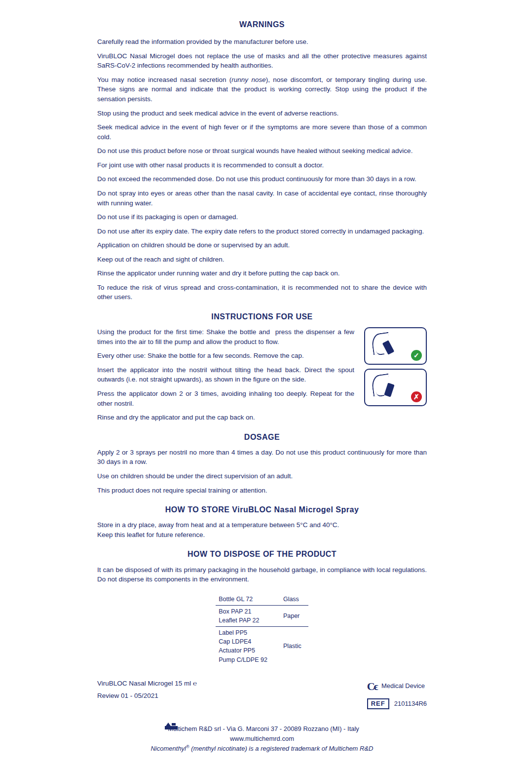WARNINGS
Carefully read the information provided by the manufacturer before use.
ViruBLOC Nasal Microgel does not replace the use of masks and all the other protective measures against SaRS-CoV-2 infections recommended by health authorities.
You may notice increased nasal secretion (runny nose), nose discomfort, or temporary tingling during use. These signs are normal and indicate that the product is working correctly. Stop using the product if the sensation persists.
Stop using the product and seek medical advice in the event of adverse reactions.
Seek medical advice in the event of high fever or if the symptoms are more severe than those of a common cold.
Do not use this product before nose or throat surgical wounds have healed without seeking medical advice.
For joint use with other nasal products it is recommended to consult a doctor.
Do not exceed the recommended dose. Do not use this product continuously for more than 30 days in a row.
Do not spray into eyes or areas other than the nasal cavity. In case of accidental eye contact, rinse thoroughly with running water.
Do not use if its packaging is open or damaged.
Do not use after its expiry date. The expiry date refers to the product stored correctly in undamaged packaging.
Application on children should be done or supervised by an adult.
Keep out of the reach and sight of children.
Rinse the applicator under running water and dry it before putting the cap back on.
To reduce the risk of virus spread and cross-contamination, it is recommended not to share the device with other users.
INSTRUCTIONS FOR USE
✓
✗
Using the product for the first time: Shake the bottle and press the dispenser a few times into the air to fill the pump and allow the product to flow.
Every other use: Shake the bottle for a few seconds. Remove the cap.
Insert the applicator into the nostril without tilting the head back. Direct the spout outwards (i.e. not straight upwards), as shown in the figure on the side.
Press the applicator down 2 or 3 times, avoiding inhaling too deeply. Repeat for the other nostril.
Rinse and dry the applicator and put the cap back on.
DOSAGE
Apply 2 or 3 sprays per nostril no more than 4 times a day. Do not use this product continuously for more than 30 days in a row.
Use on children should be under the direct supervision of an adult.
This product does not require special training or attention.
HOW TO STORE ViruBLOC Nasal Microgel Spray
Store in a dry place, away from heat and at a temperature between 5°C and 40°C.
Keep this leaflet for future reference.
HOW TO DISPOSE OF THE PRODUCT
It can be disposed of with its primary packaging in the household garbage, in compliance with local regulations. Do not disperse its components in the environment.
| Bottle GL 72 | Glass |
| Box PAP 21 Leaflet PAP 22 | Paper |
| Label PP5 Cap LDPE4 Actuator PP5 Pump C/LDPE 92 | Plastic |
ViruBLOC Nasal Microgel 15 ml ℮
Review 01 - 05/2021
Cϵ Medical Device
REF 2101134R6
Multichem R&D srl - Via G. Marconi 37 - 20089 Rozzano (MI) - Italy
www.multichemrd.com
Nicomenthyl® (menthyl nicotinate) is a registered trademark of Multichem R&D